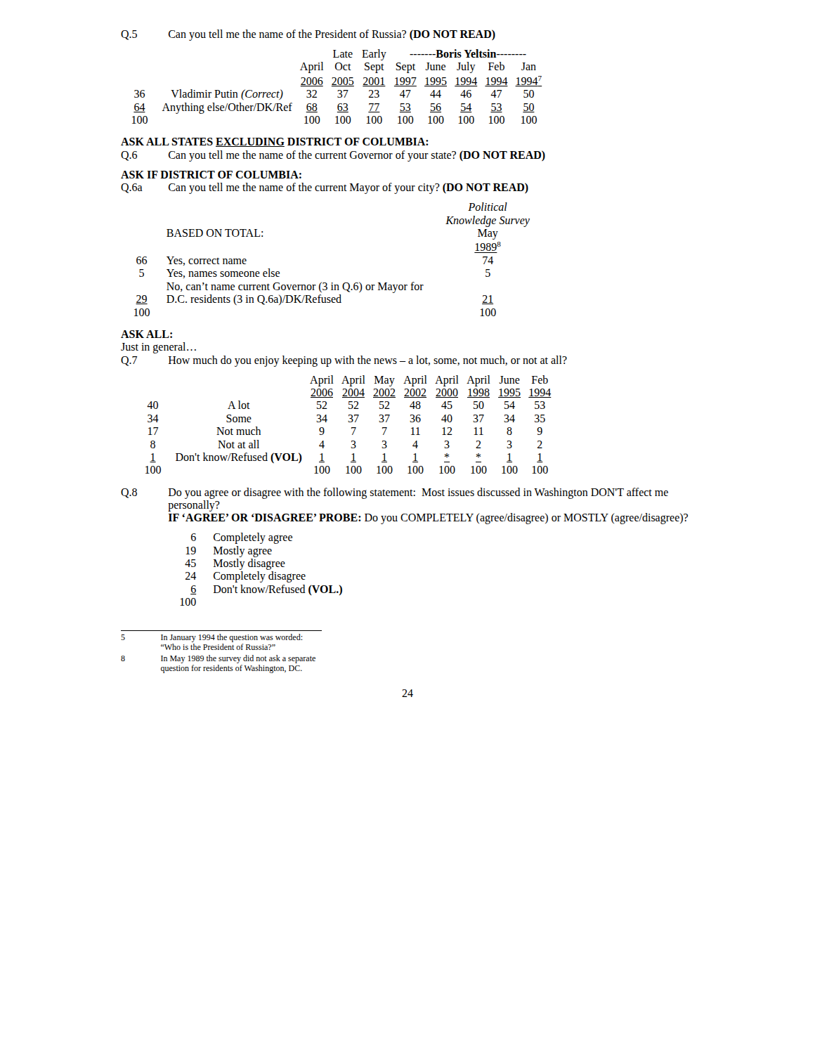Q.5
Can you tell me the name of the President of Russia? (DO NOT READ)
| | | | Late | Early | ------- Boris Yeltsin -------- |
| | | April | Oct | Sept | Sept | June | July | Feb | Jan |
| | | 2006 | 2005 | 2001 | 1997 | 1995 | 1994 | 1994 | 1994 7 |
| 36 | Vladimir Putin (Correct) | 32 | 37 | 23 | 47 | 44 | 46 | 47 | 50 |
| 64 | Anything else/Other/DK/Ref | 68 | 63 | 77 | 53 | 56 | 54 | 53 | 50 |
| 100 | | 100 | 100 | 100 | 100 | 100 | 100 | 100 | 100 |
ASK ALL STATES EXCLUDING DISTRICT OF COLUMBIA:
Q.6
Can you tell me the name of the current Governor of your state? (DO NOT READ)
ASK IF DISTRICT OF COLUMBIA:
Q.6a
Can you tell me the name of the current Mayor of your city? (DO NOT READ)
| | | Political |
| | | Knowledge Survey |
| | BASED ON TOTAL: | May |
| | | 1989 8 |
| 66 | Yes, correct name | 74 |
| 5 | Yes, names someone else | 5 |
| | No, can’t name current Governor (3 in Q.6) or Mayor for | |
| 29 | D.C. residents (3 in Q.6a)/DK/Refused | 21 |
| 100 | | 100 |
ASK ALL:
Just in general…
Q.7
How much do you enjoy keeping up with the news – a lot, some, not much, or not at all?
| | | April | April | May | April | April | April | June | Feb |
| | | 2006 | 2004 | 2002 | 2002 | 2000 | 1998 | 1995 | 1994 |
| 40 | A lot | 52 | 52 | 52 | 48 | 45 | 50 | 54 | 53 |
| 34 | Some | 34 | 37 | 37 | 36 | 40 | 37 | 34 | 35 |
| 17 | Not much | 9 | 7 | 7 | 11 | 12 | 11 | 8 | 9 |
| 8 | Not at all | 4 | 3 | 3 | 4 | 3 | 2 | 3 | 2 |
| 1 | Don't know/Refused (VOL) | 1 | 1 | 1 | 1 | * | * | 1 | 1 |
| 100 | | 100 | 100 | 100 | 100 | 100 | 100 | 100 | 100 |
Q.8
Do you agree or disagree with the following statement: Most issues discussed in Washington DON'T affect me personally?
IF ‘AGREE’ OR ‘DISAGREE’ PROBE: Do you COMPLETELY (agree/disagree) or MOSTLY (agree/disagree)?
| 6 | Completely agree |
| 19 | Mostly agree |
| 45 | Mostly disagree |
| 24 | Completely disagree |
| 6 | Don't know/Refused (VOL.) |
| 100 | |
5
In January 1994 the question was worded: “Who is the President of Russia?”
8
In May 1989 the survey did not ask a separate question for residents of Washington, DC.
24